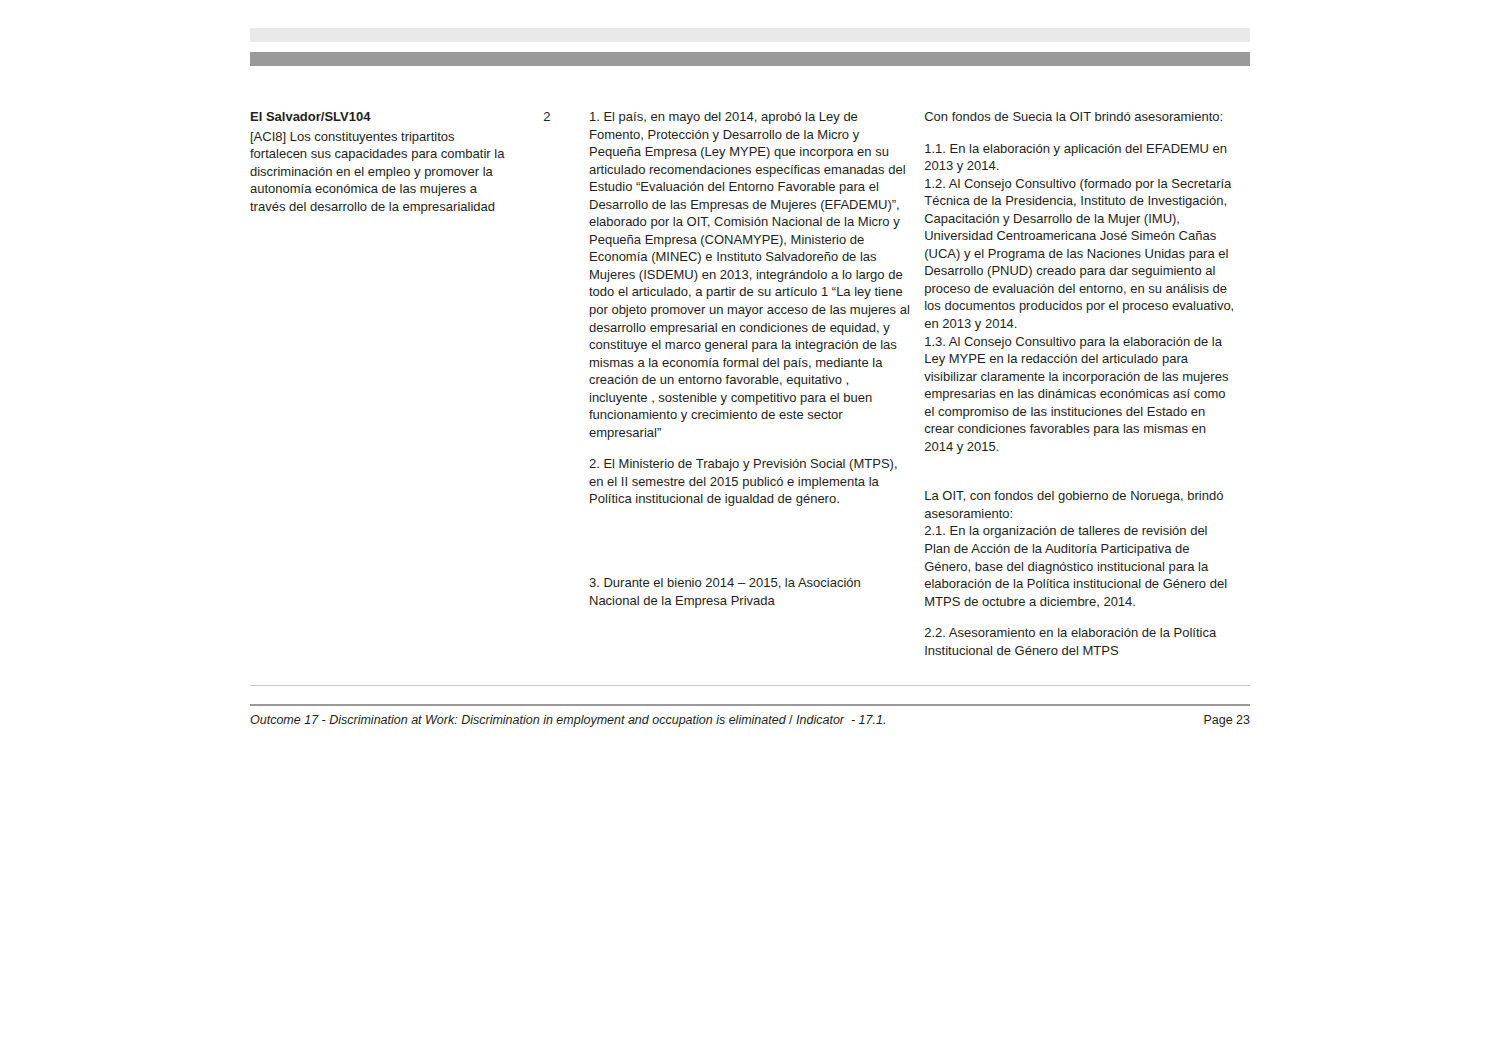| El Salvador/SLV104 [ACI8] Los constituyentes tripartitos fortalecen sus capacidades para combatir la discriminación en el empleo y promover la autonomía económica de las mujeres a través del desarrollo de la empresarialidad | 2 | 1. El país, en mayo del 2014, aprobó la Ley de Fomento, Protección y Desarrollo de la Micro y Pequeña Empresa (Ley MYPE) que incorpora en su articulado recomendaciones específicas emanadas del Estudio “Evaluación del Entorno Favorable para el Desarrollo de las Empresas de Mujeres (EFADEMU)”, elaborado por la OIT, Comisión Nacional de la Micro y Pequeña Empresa (CONAMYPE), Ministerio de Economía (MINEC) e Instituto Salvadoreño de las Mujeres (ISDEMU) en 2013, integrándolo a lo largo de todo el articulado, a partir de su artículo 1 “La ley tiene por objeto promover un mayor acceso de las mujeres al desarrollo empresarial en condiciones de equidad, y constituye el marco general para la integración de las mismas a la economía formal del país, mediante la creación de un entorno favorable, equitativo , incluyente , sostenible y competitivo para el buen funcionamiento y crecimiento de este sector empresarial” 2. El Ministerio de Trabajo y Previsión Social (MTPS), en el II semestre del 2015 publicó e implementa la Política institucional de igualdad de género. 3. Durante el bienio 2014 – 2015, la Asociación Nacional de la Empresa Privada | Con fondos de Suecia la OIT brindó asesoramiento: 1.1. En la elaboración y aplicación del EFADEMU en 2013 y 2014. 1.2. Al Consejo Consultivo (formado por la Secretaría Técnica de la Presidencia, Instituto de Investigación, Capacitación y Desarrollo de la Mujer (IMU), Universidad Centroamericana José Simeón Cañas (UCA) y el Programa de las Naciones Unidas para el Desarrollo (PNUD) creado para dar seguimiento al proceso de evaluación del entorno, en su análisis de los documentos producidos por el proceso evaluativo, en 2013 y 2014. 1.3. Al Consejo Consultivo para la elaboración de la Ley MYPE en la redacción del articulado para visibilizar claramente la incorporación de las mujeres empresarias en las dinámicas económicas así como el compromiso de las instituciones del Estado en crear condiciones favorables para las mismas en 2014 y 2015. La OIT, con fondos del gobierno de Noruega, brindó asesoramiento: 2.1. En la organización de talleres de revisión del Plan de Acción de la Auditoría Participativa de Género, base del diagnóstico institucional para la elaboración de la Política institucional de Género del MTPS de octubre a diciembre, 2014. 2.2. Asesoramiento en la elaboración de la Política Institucional de Género del MTPS |
Page 23
Outcome 17 - Discrimination at Work: Discrimination in employment and occupation is eliminated / Indicator - 17.1.